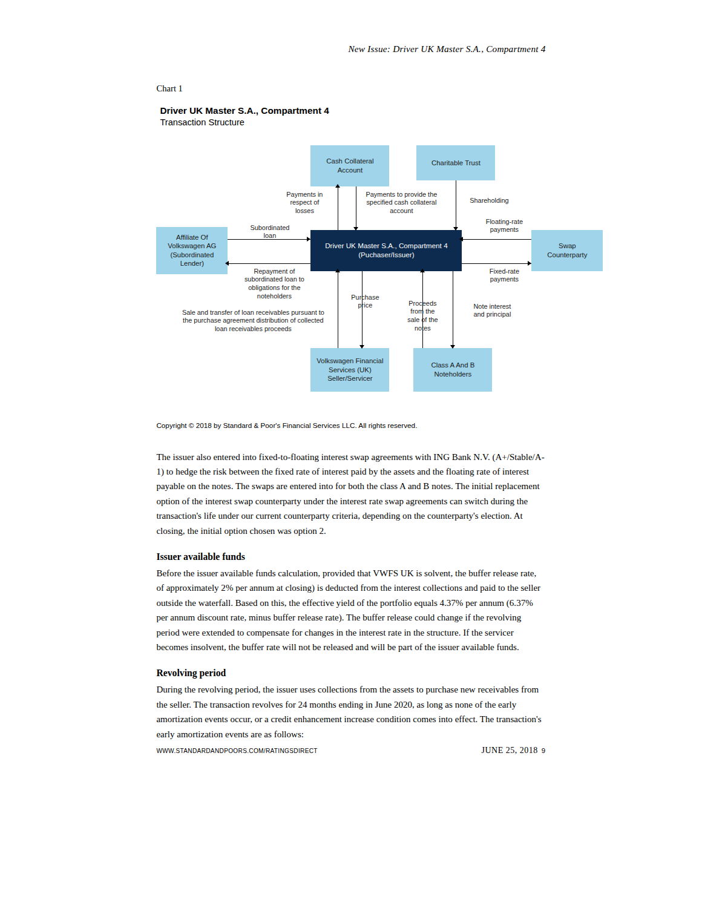New Issue: Driver UK Master S.A., Compartment 4
Chart 1
Driver UK Master S.A., Compartment 4
Transaction Structure
Cash Collateral
Account
Charitable Trust
Affiliate Of
Volkswagen AG
(Subordinated
Lender)
Driver UK Master S.A., Compartment 4
(Puchaser/Issuer)
Swap
Counterparty
Volkswagen Financial
Services (UK)
Seller/Servicer
Class A And B
Noteholders
Payments in
respect of
losses
Payments to provide the
specified cash collateral
account
Shareholding
Subordinated
loan
Repayment of
subordinated loan to
obligations for the
noteholders
Floating-rate
payments
Fixed-rate
payments
Sale and transfer of loan receivables pursuant to
the purchase agreement distribution of collected
loan receivables proceeds
Purchase
price
Proceeds
from the
sale of the
notes
Note interest
and principal
Copyright © 2018 by Standard & Poor's Financial Services LLC. All rights reserved.
The issuer also entered into fixed-to-floating interest swap agreements with ING Bank N.V. (A+/Stable/A-1) to hedge the risk between the fixed rate of interest paid by the assets and the floating rate of interest payable on the notes. The swaps are entered into for both the class A and B notes. The initial replacement option of the interest swap counterparty under the interest rate swap agreements can switch during the transaction's life under our current counterparty criteria, depending on the counterparty's election. At closing, the initial option chosen was option 2.
Issuer available funds
Before the issuer available funds calculation, provided that VWFS UK is solvent, the buffer release rate, of approximately 2% per annum at closing) is deducted from the interest collections and paid to the seller outside the waterfall. Based on this, the effective yield of the portfolio equals 4.37% per annum (6.37% per annum discount rate, minus buffer release rate). The buffer release could change if the revolving period were extended to compensate for changes in the interest rate in the structure. If the servicer becomes insolvent, the buffer rate will not be released and will be part of the issuer available funds.
Revolving period
During the revolving period, the issuer uses collections from the assets to purchase new receivables from the seller. The transaction revolves for 24 months ending in June 2020, as long as none of the early amortization events occur, or a credit enhancement increase condition comes into effect. The transaction's early amortization events are as follows:
WWW.STANDARDANDPOORS.COM/RATINGSDIRECT
JUNE 25, 20189